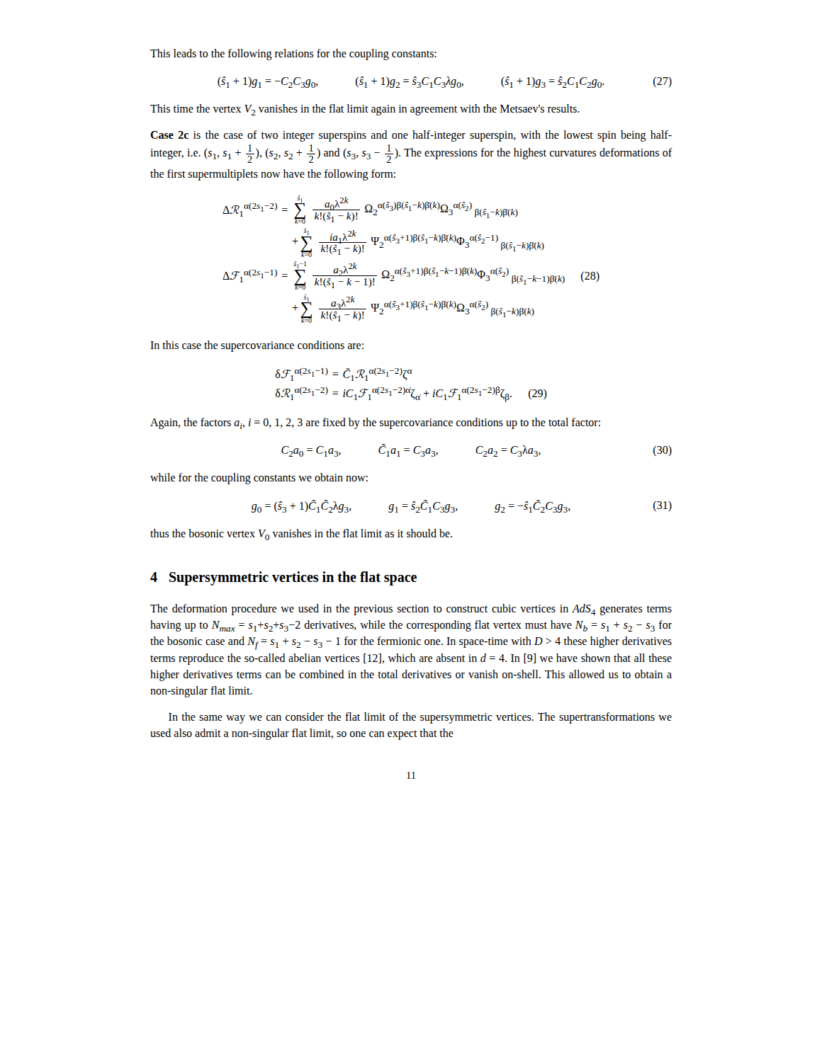This leads to the following relations for the coupling constants:
(ŝ1 + 1)g1 = −C2C3g0,    (ŝ1 + 1)g2 = ŝ3C1C3λg0,    (ŝ1 + 1)g3 = ŝ2C1C2g0. (27)
This time the vertex V2 vanishes in the flat limit again in agreement with the Metsaev's results.
Case 2c is the case of two integer superspins and one half-integer superspin, with the lowest spin being half-integer, i.e. (s1, s1 + 12), (s2, s2 + 12) and (s3, s3 − 12). The expressions for the highest curvatures deformations of the first supermultiplets now have the following form:
| Δ ℛ 1 α(2 s 1 −2) | = | ŝ 1 ∑ k =0 a 0 λ 2 k k !( ŝ 1 − k )! Ω 2 α( ŝ 3 )β( ŝ 1 − k )β̇( k ) Ω 3 α( ŝ 2 ) β( ŝ 1 − k )β̇( k ) | |
| | | + ŝ 1 ∑ k =0 ia 1 λ 2 k k !( ŝ 1 − k )! Ψ 2 α( ŝ 3 +1)β( ŝ 1 − k )β̇( k ) Φ 3 α( ŝ 2 −1) β( ŝ 1 − k )β̇( k ) | |
| Δ ℱ 1 α(2 s 1 −1) | = | ŝ 1 −1 ∑ k =0 a 2 λ 2 k k !( ŝ 1 − k − 1)! Ω 2 α( ŝ 3 +1)β( ŝ 1 − k −1)β̇( k ) Φ 3 α( ŝ 2 ) β( ŝ 1 − k −1)β̇( k ) | (28) |
| | | + ŝ 1 ∑ k =0 a 3 λ 2 k k !( ŝ 1 − k )! Ψ 2 α( ŝ 3 +1)β( ŝ 1 − k )β̇( k ) Ω 3 α( ŝ 2 ) β( ŝ 1 − k )β̇( k ) | |
In this case the supercovariance conditions are:
| δ ℱ 1 α(2 s 1 −1) | = | C̃ 1 ℛ 1 α(2 s 1 −2) ζ α | |
| δ ℛ 1 α(2 s 1 −2) | = | iC 1 ℱ 1 α(2 s 1 −2)α̇ ζ α̇ + iC 1 ℱ 1 α(2 s 1 −2)β ζ β . | (29) |
Again, the factors ai, i = 0, 1, 2, 3 are fixed by the supercovariance conditions up to the total factor:
C2a0 = C1a3,    C̃1a1 = C3a3,    C2a2 = C3λa3, (30)
while for the coupling constants we obtain now:
g0 = (ŝ3 + 1)C̃1C̃2λg3,    g1 = ŝ2C̃1C3g3,    g2 = −ŝ1C̃2C3g3, (31)
thus the bosonic vertex V0 vanishes in the flat limit as it should be.
4 Supersymmetric vertices in the flat space
The deformation procedure we used in the previous section to construct cubic vertices in AdS4 generates terms having up to Nmax = s1+s2+s3−2 derivatives, while the corresponding flat vertex must have Nb = s1 + s2 − s3 for the bosonic case and Nf = s1 + s2 − s3 − 1 for the fermionic one. In space-time with D > 4 these higher derivatives terms reproduce the so-called abelian vertices [12], which are absent in d = 4. In [9] we have shown that all these higher derivatives terms can be combined in the total derivatives or vanish on-shell. This allowed us to obtain a non-singular flat limit.
In the same way we can consider the flat limit of the supersymmetric vertices. The supertransformations we used also admit a non-singular flat limit, so one can expect that the
11